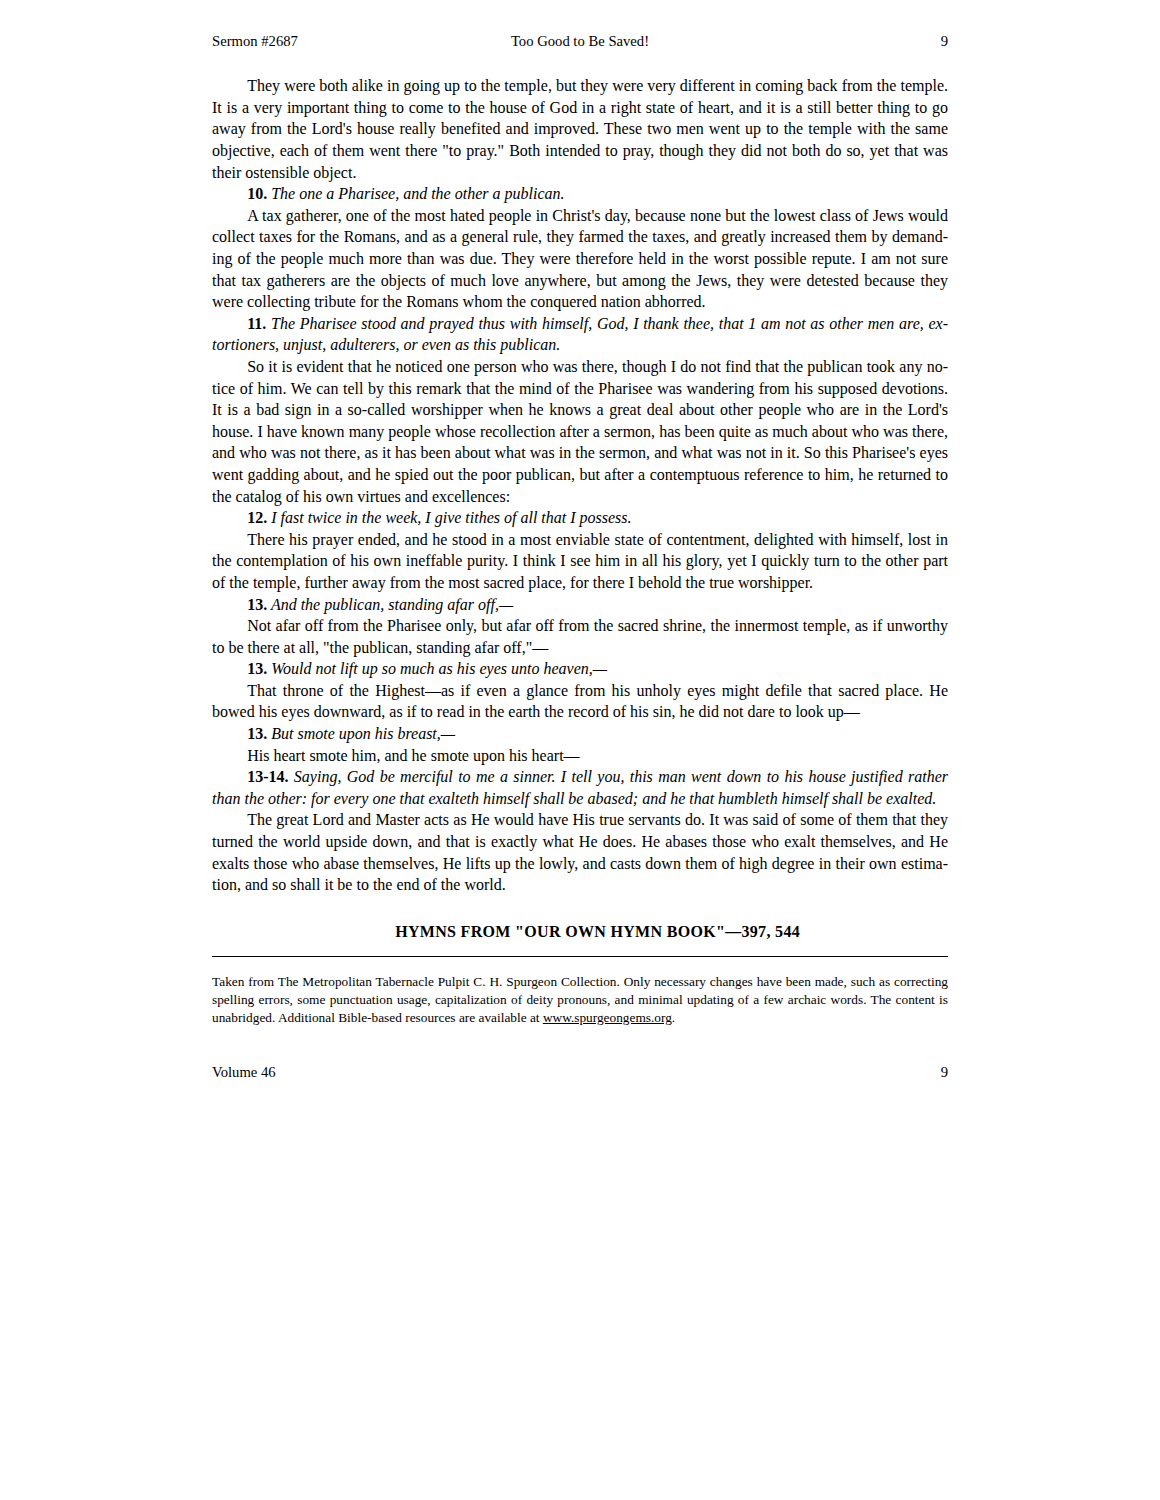Sermon #2687
Too Good to Be Saved!
9
They were both alike in going up to the temple, but they were very different in coming back from the temple. It is a very important thing to come to the house of God in a right state of heart, and it is a still better thing to go away from the Lord's house really benefited and improved. These two men went up to the temple with the same objective, each of them went there "to pray." Both intended to pray, though they did not both do so, yet that was their ostensible object.
10. The one a Pharisee, and the other a publican.
A tax gatherer, one of the most hated people in Christ's day, because none but the lowest class of Jews would collect taxes for the Romans, and as a general rule, they farmed the taxes, and greatly increased them by demanding of the people much more than was due. They were therefore held in the worst possible repute. I am not sure that tax gatherers are the objects of much love anywhere, but among the Jews, they were detested because they were collecting tribute for the Romans whom the conquered nation abhorred.
11. The Pharisee stood and prayed thus with himself, God, I thank thee, that 1 am not as other men are, extortioners, unjust, adulterers, or even as this publican.
So it is evident that he noticed one person who was there, though I do not find that the publican took any notice of him. We can tell by this remark that the mind of the Pharisee was wandering from his supposed devotions. It is a bad sign in a so-called worshipper when he knows a great deal about other people who are in the Lord's house. I have known many people whose recollection after a sermon, has been quite as much about who was there, and who was not there, as it has been about what was in the sermon, and what was not in it. So this Pharisee's eyes went gadding about, and he spied out the poor publican, but after a contemptuous reference to him, he returned to the catalog of his own virtues and excellences:
12. I fast twice in the week, I give tithes of all that I possess.
There his prayer ended, and he stood in a most enviable state of contentment, delighted with himself, lost in the contemplation of his own ineffable purity. I think I see him in all his glory, yet I quickly turn to the other part of the temple, further away from the most sacred place, for there I behold the true worshipper.
13. And the publican, standing afar off,—
Not afar off from the Pharisee only, but afar off from the sacred shrine, the innermost temple, as if unworthy to be there at all, "the publican, standing afar off,"—
13. Would not lift up so much as his eyes unto heaven,—
That throne of the Highest—as if even a glance from his unholy eyes might defile that sacred place. He bowed his eyes downward, as if to read in the earth the record of his sin, he did not dare to look up—
13. But smote upon his breast,—
His heart smote him, and he smote upon his heart—
13-14. Saying, God be merciful to me a sinner. I tell you, this man went down to his house justified rather than the other: for every one that exalteth himself shall be abased; and he that humbleth himself shall be exalted.
The great Lord and Master acts as He would have His true servants do. It was said of some of them that they turned the world upside down, and that is exactly what He does. He abases those who exalt themselves, and He exalts those who abase themselves, He lifts up the lowly, and casts down them of high degree in their own estimation, and so shall it be to the end of the world.
HYMNS FROM "OUR OWN HYMN BOOK"—397, 544
Taken from The Metropolitan Tabernacle Pulpit C. H. Spurgeon Collection. Only necessary changes have been made, such as correcting spelling errors, some punctuation usage, capitalization of deity pronouns, and minimal updating of a few archaic words. The content is unabridged. Additional Bible-based resources are available at www.spurgeongems.org.
Volume 46
9